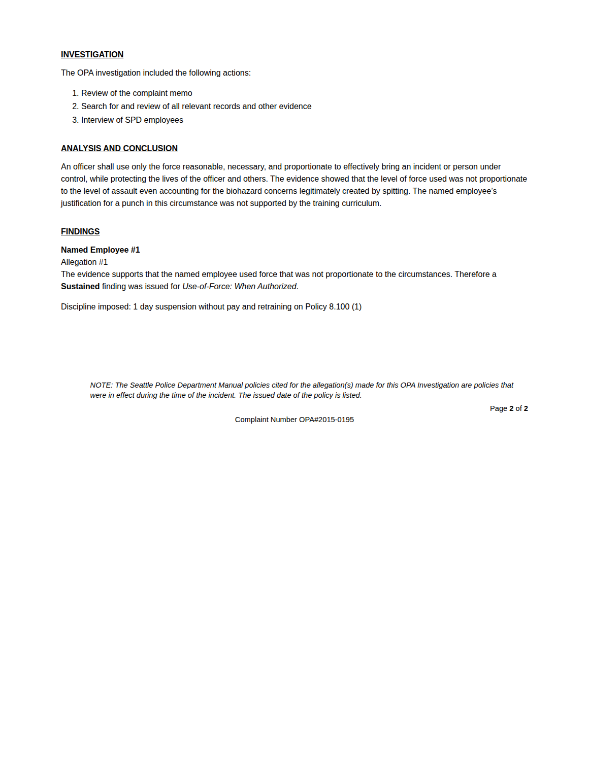INVESTIGATION
The OPA investigation included the following actions:
Review of the complaint memo
Search for and review of all relevant records and other evidence
Interview of SPD employees
ANALYSIS AND CONCLUSION
An officer shall use only the force reasonable, necessary, and proportionate to effectively bring an incident or person under control, while protecting the lives of the officer and others. The evidence showed that the level of force used was not proportionate to the level of assault even accounting for the biohazard concerns legitimately created by spitting. The named employee’s justification for a punch in this circumstance was not supported by the training curriculum.
FINDINGS
Named Employee #1
Allegation #1
The evidence supports that the named employee used force that was not proportionate to the circumstances. Therefore a Sustained finding was issued for Use-of-Force: When Authorized.
Discipline imposed: 1 day suspension without pay and retraining on Policy 8.100 (1)
NOTE: The Seattle Police Department Manual policies cited for the allegation(s) made for this OPA Investigation are policies that were in effect during the time of the incident. The issued date of the policy is listed.
Page 2 of 2
Complaint Number OPA#2015-0195